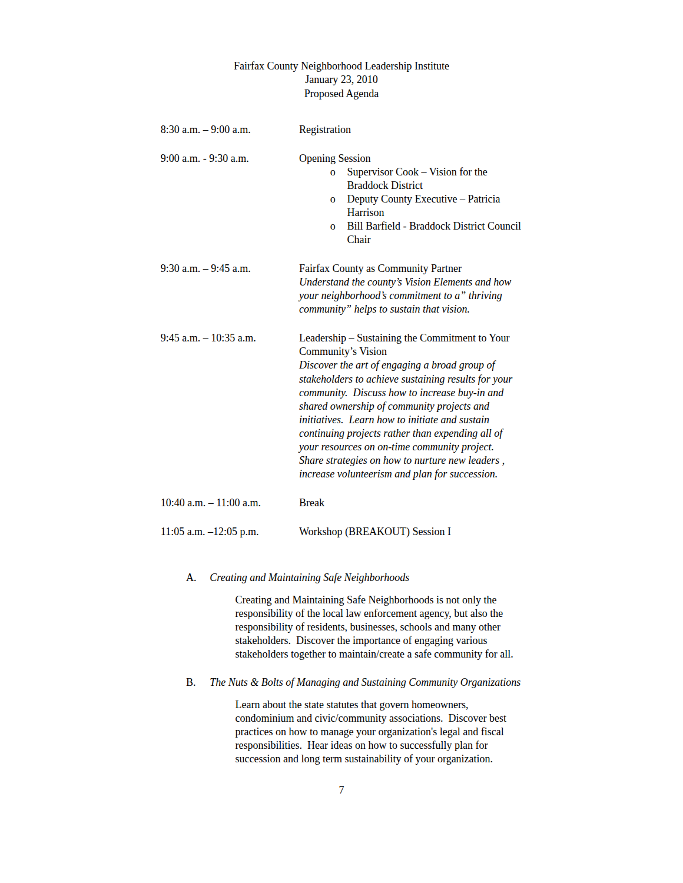Fairfax County Neighborhood Leadership Institute
January 23, 2010
Proposed Agenda
| 8:30 a.m. – 9:00 a.m. | Registration |
| 9:00 a.m. - 9:30 a.m. | Opening Session Supervisor Cook – Vision for the Braddock District Deputy County Executive – Patricia Harrison Bill Barfield - Braddock District Council Chair |
| 9:30 a.m. – 9:45 a.m. | Fairfax County as Community Partner Understand the county’s Vision Elements and how your neighborhood’s commitment to a” thriving community” helps to sustain that vision. |
| 9:45 a.m. – 10:35 a.m. | Leadership – Sustaining the Commitment to Your Community’s Vision Discover the art of engaging a broad group of stakeholders to achieve sustaining results for your community. Discuss how to increase buy-in and shared ownership of community projects and initiatives. Learn how to initiate and sustain continuing projects rather than expending all of your resources on on-time community project. Share strategies on how to nurture new leaders , increase volunteerism and plan for succession. |
| 10:40 a.m. – 11:00 a.m. | Break |
| 11:05 a.m. –12:05 p.m. | Workshop (BREAKOUT) Session I |
A. Creating and Maintaining Safe Neighborhoods
Creating and Maintaining Safe Neighborhoods is not only the responsibility of the local law enforcement agency, but also the responsibility of residents, businesses, schools and many other stakeholders. Discover the importance of engaging various stakeholders together to maintain/create a safe community for all.
B. The Nuts & Bolts of Managing and Sustaining Community Organizations
Learn about the state statutes that govern homeowners, condominium and civic/community associations. Discover best practices on how to manage your organization's legal and fiscal responsibilities. Hear ideas on how to successfully plan for succession and long term sustainability of your organization.
7